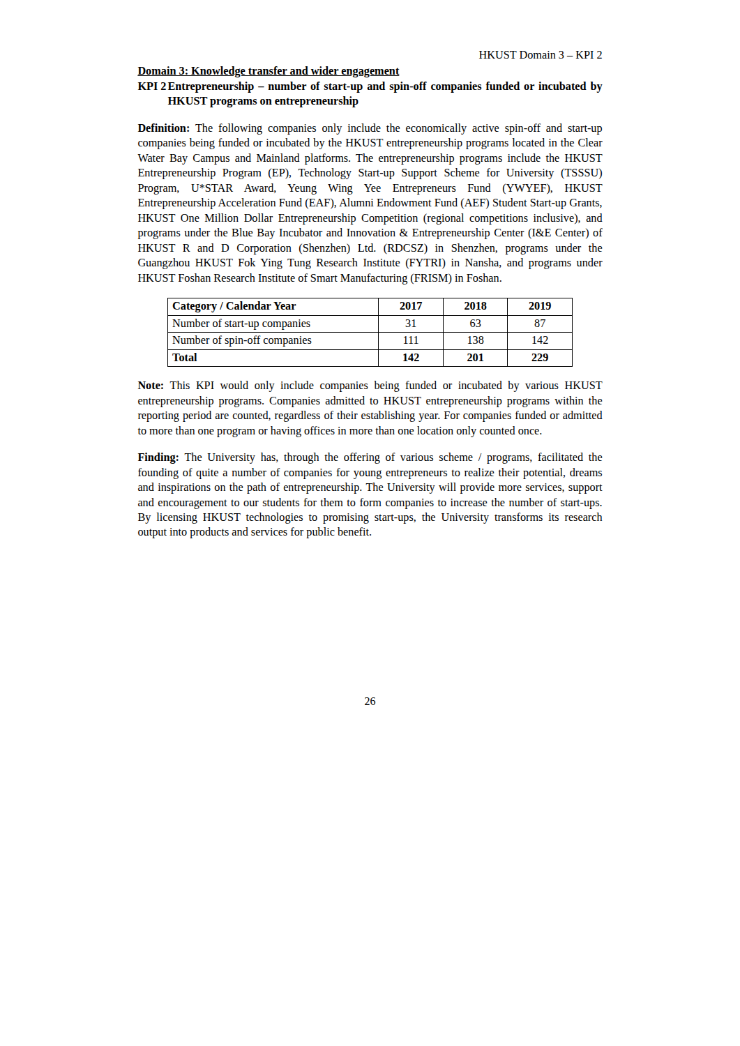HKUST Domain 3 – KPI 2
Domain 3: Knowledge transfer and wider engagement
KPI 2 Entrepreneurship – number of start-up and spin-off companies funded or incubated by HKUST programs on entrepreneurship
Definition: The following companies only include the economically active spin-off and start-up companies being funded or incubated by the HKUST entrepreneurship programs located in the Clear Water Bay Campus and Mainland platforms. The entrepreneurship programs include the HKUST Entrepreneurship Program (EP), Technology Start-up Support Scheme for University (TSSSU) Program, U*STAR Award, Yeung Wing Yee Entrepreneurs Fund (YWYEF), HKUST Entrepreneurship Acceleration Fund (EAF), Alumni Endowment Fund (AEF) Student Start-up Grants, HKUST One Million Dollar Entrepreneurship Competition (regional competitions inclusive), and programs under the Blue Bay Incubator and Innovation & Entrepreneurship Center (I&E Center) of HKUST R and D Corporation (Shenzhen) Ltd. (RDCSZ) in Shenzhen, programs under the Guangzhou HKUST Fok Ying Tung Research Institute (FYTRI) in Nansha, and programs under HKUST Foshan Research Institute of Smart Manufacturing (FRISM) in Foshan.
| Category / Calendar Year | 2017 | 2018 | 2019 |
| --- | --- | --- | --- |
| Number of start-up companies | 31 | 63 | 87 |
| Number of spin-off companies | 111 | 138 | 142 |
| Total | 142 | 201 | 229 |
Note: This KPI would only include companies being funded or incubated by various HKUST entrepreneurship programs. Companies admitted to HKUST entrepreneurship programs within the reporting period are counted, regardless of their establishing year. For companies funded or admitted to more than one program or having offices in more than one location only counted once.
Finding: The University has, through the offering of various scheme / programs, facilitated the founding of quite a number of companies for young entrepreneurs to realize their potential, dreams and inspirations on the path of entrepreneurship. The University will provide more services, support and encouragement to our students for them to form companies to increase the number of start-ups. By licensing HKUST technologies to promising start-ups, the University transforms its research output into products and services for public benefit.
26